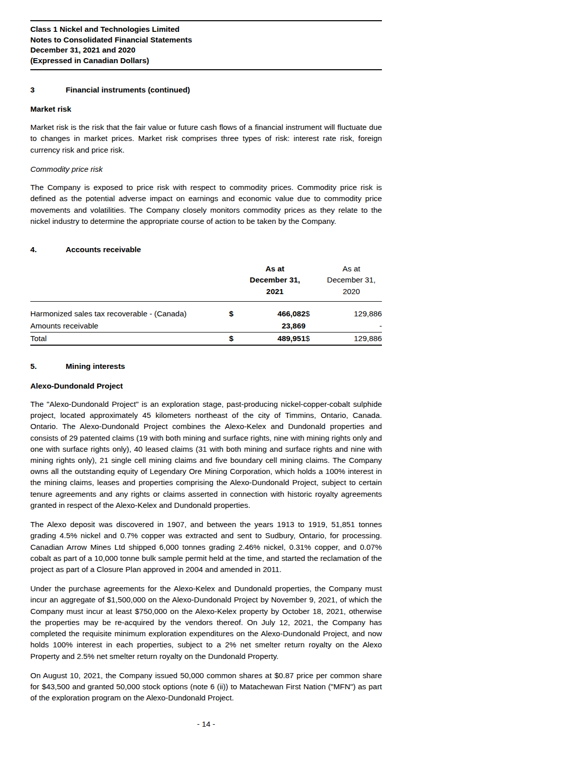Class 1 Nickel and Technologies Limited
Notes to Consolidated Financial Statements
December 31, 2021 and 2020
(Expressed in Canadian Dollars)
3 Financial instruments (continued)
Market risk
Market risk is the risk that the fair value or future cash flows of a financial instrument will fluctuate due to changes in market prices. Market risk comprises three types of risk: interest rate risk, foreign currency risk and price risk.
Commodity price risk
The Company is exposed to price risk with respect to commodity prices. Commodity price risk is defined as the potential adverse impact on earnings and economic value due to commodity price movements and volatilities. The Company closely monitors commodity prices as they relate to the nickel industry to determine the appropriate course of action to be taken by the Company.
4. Accounts receivable
| | | As at December 31, 2021 | | As at December 31, 2020 |
| Harmonized sales tax recoverable - (Canada) | $ | 466,082 | $ | 129,886 |
| Amounts receivable | | 23,869 | | - |
| Total | $ | 489,951 | $ | 129,886 |
5. Mining interests
Alexo-Dundonald Project
The "Alexo-Dundonald Project" is an exploration stage, past-producing nickel-copper-cobalt sulphide project, located approximately 45 kilometers northeast of the city of Timmins, Ontario, Canada. Ontario. The Alexo-Dundonald Project combines the Alexo-Kelex and Dundonald properties and consists of 29 patented claims (19 with both mining and surface rights, nine with mining rights only and one with surface rights only), 40 leased claims (31 with both mining and surface rights and nine with mining rights only), 21 single cell mining claims and five boundary cell mining claims. The Company owns all the outstanding equity of Legendary Ore Mining Corporation, which holds a 100% interest in the mining claims, leases and properties comprising the Alexo-Dundonald Project, subject to certain tenure agreements and any rights or claims asserted in connection with historic royalty agreements granted in respect of the Alexo-Kelex and Dundonald properties.
The Alexo deposit was discovered in 1907, and between the years 1913 to 1919, 51,851 tonnes grading 4.5% nickel and 0.7% copper was extracted and sent to Sudbury, Ontario, for processing. Canadian Arrow Mines Ltd shipped 6,000 tonnes grading 2.46% nickel, 0.31% copper, and 0.07% cobalt as part of a 10,000 tonne bulk sample permit held at the time, and started the reclamation of the project as part of a Closure Plan approved in 2004 and amended in 2011.
Under the purchase agreements for the Alexo-Kelex and Dundonald properties, the Company must incur an aggregate of $1,500,000 on the Alexo-Dundonald Project by November 9, 2021, of which the Company must incur at least $750,000 on the Alexo-Kelex property by October 18, 2021, otherwise the properties may be re-acquired by the vendors thereof. On July 12, 2021, the Company has completed the requisite minimum exploration expenditures on the Alexo-Dundonald Project, and now holds 100% interest in each properties, subject to a 2% net smelter return royalty on the Alexo Property and 2.5% net smelter return royalty on the Dundonald Property.
On August 10, 2021, the Company issued 50,000 common shares at $0.87 price per common share for $43,500 and granted 50,000 stock options (note 6 (ii)) to Matachewan First Nation ("MFN") as part of the exploration program on the Alexo-Dundonald Project.
- 14 -